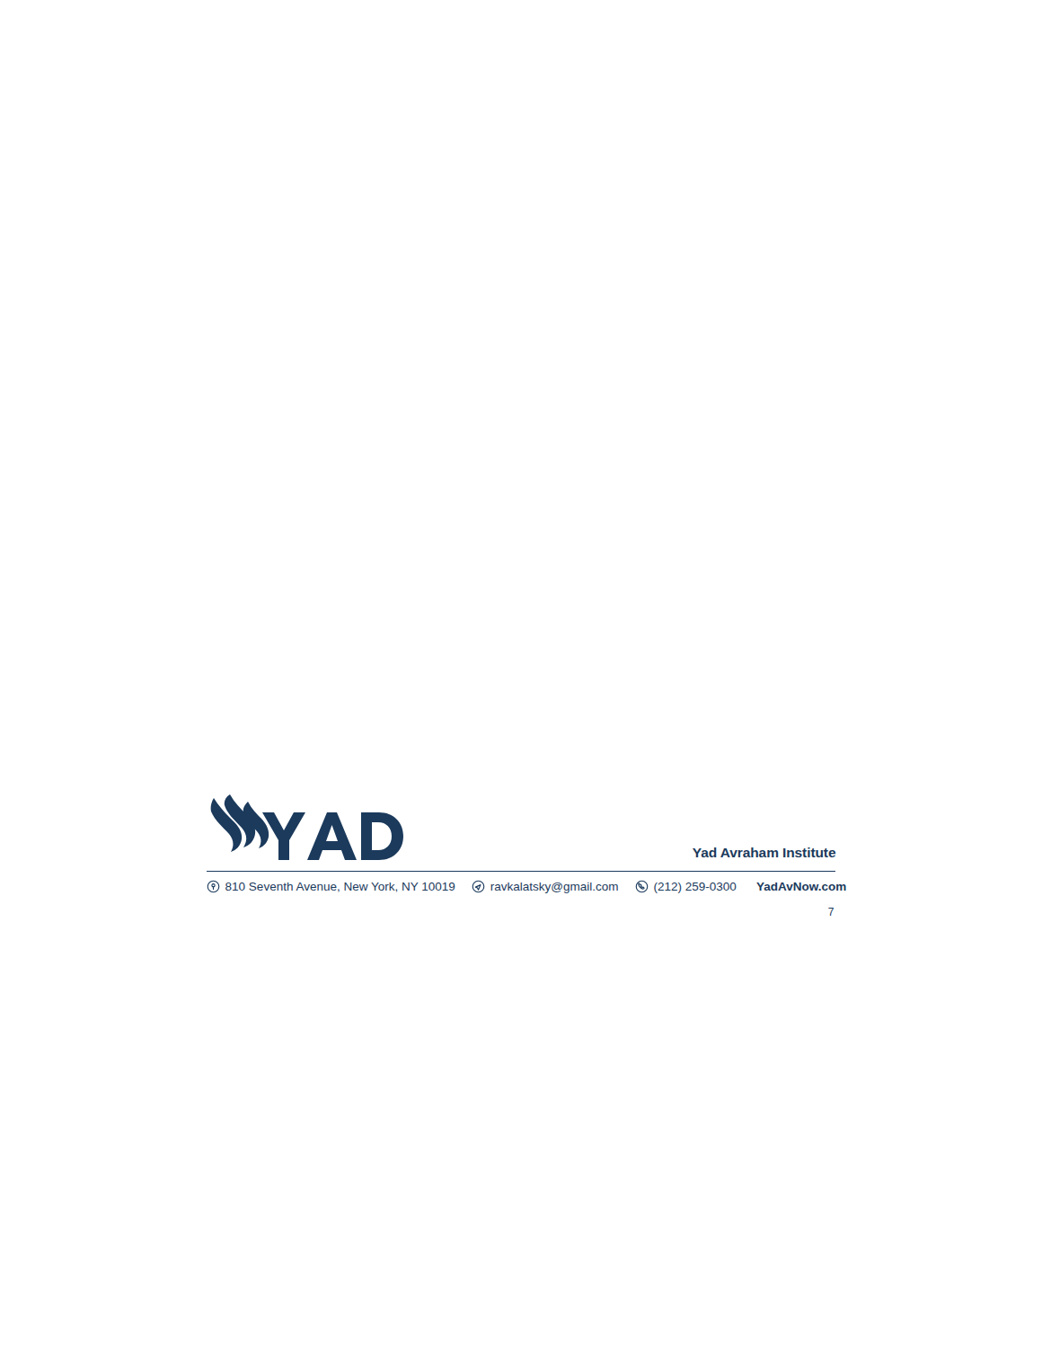Yad Avraham Institute
810 Seventh Avenue, New York, NY 10019 ravkalatsky@gmail.com (212) 259-0300 YadAvNow.com
7